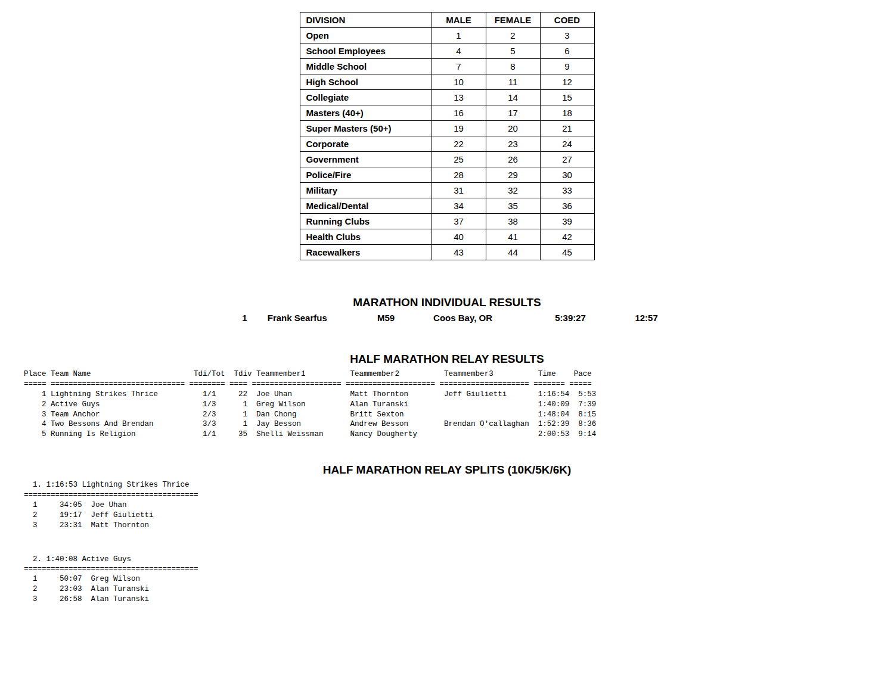| DIVISION | MALE | FEMALE | COED |
| --- | --- | --- | --- |
| Open | 1 | 2 | 3 |
| School Employees | 4 | 5 | 6 |
| Middle School | 7 | 8 | 9 |
| High School | 10 | 11 | 12 |
| Collegiate | 13 | 14 | 15 |
| Masters (40+) | 16 | 17 | 18 |
| Super Masters (50+) | 19 | 20 | 21 |
| Corporate | 22 | 23 | 24 |
| Government | 25 | 26 | 27 |
| Police/Fire | 28 | 29 | 30 |
| Military | 31 | 32 | 33 |
| Medical/Dental | 34 | 35 | 36 |
| Running Clubs | 37 | 38 | 39 |
| Health Clubs | 40 | 41 | 42 |
| Racewalkers | 43 | 44 | 45 |
MARATHON INDIVIDUAL RESULTS
1 Frank Searfus M59 Coos Bay, OR 5:39:27 12:57
HALF MARATHON RELAY RESULTS
Place Team Name                       Tdi/Tot  Tdiv Teammember1          Teammember2          Teammember3          Time    Pace
===== ============================== ======== ==== ==================== ==================== ==================== ======= =====
    1 Lightning Strikes Thrice          1/1     22  Joe Uhan             Matt Thornton        Jeff Giulietti       1:16:54  5:53
    2 Active Guys                       1/3      1  Greg Wilson          Alan Turanski                             1:40:09  7:39
    3 Team Anchor                       2/3      1  Dan Chong            Britt Sexton                              1:48:04  8:15
    4 Two Bessons And Brendan           3/3      1  Jay Besson           Andrew Besson        Brendan O'callaghan  1:52:39  8:36
    5 Running Is Religion               1/1     35  Shelli Weissman      Nancy Dougherty                           2:00:53  9:14
HALF MARATHON RELAY SPLITS (10K/5K/6K)
  1. 1:16:53 Lightning Strikes Thrice
=======================================
  1     34:05  Joe Uhan
  2     19:17  Jeff Giulietti
  3     23:31  Matt Thornton
  2. 1:40:08 Active Guys
=======================================
  1     50:07  Greg Wilson
  2     23:03  Alan Turanski
  3     26:58  Alan Turanski